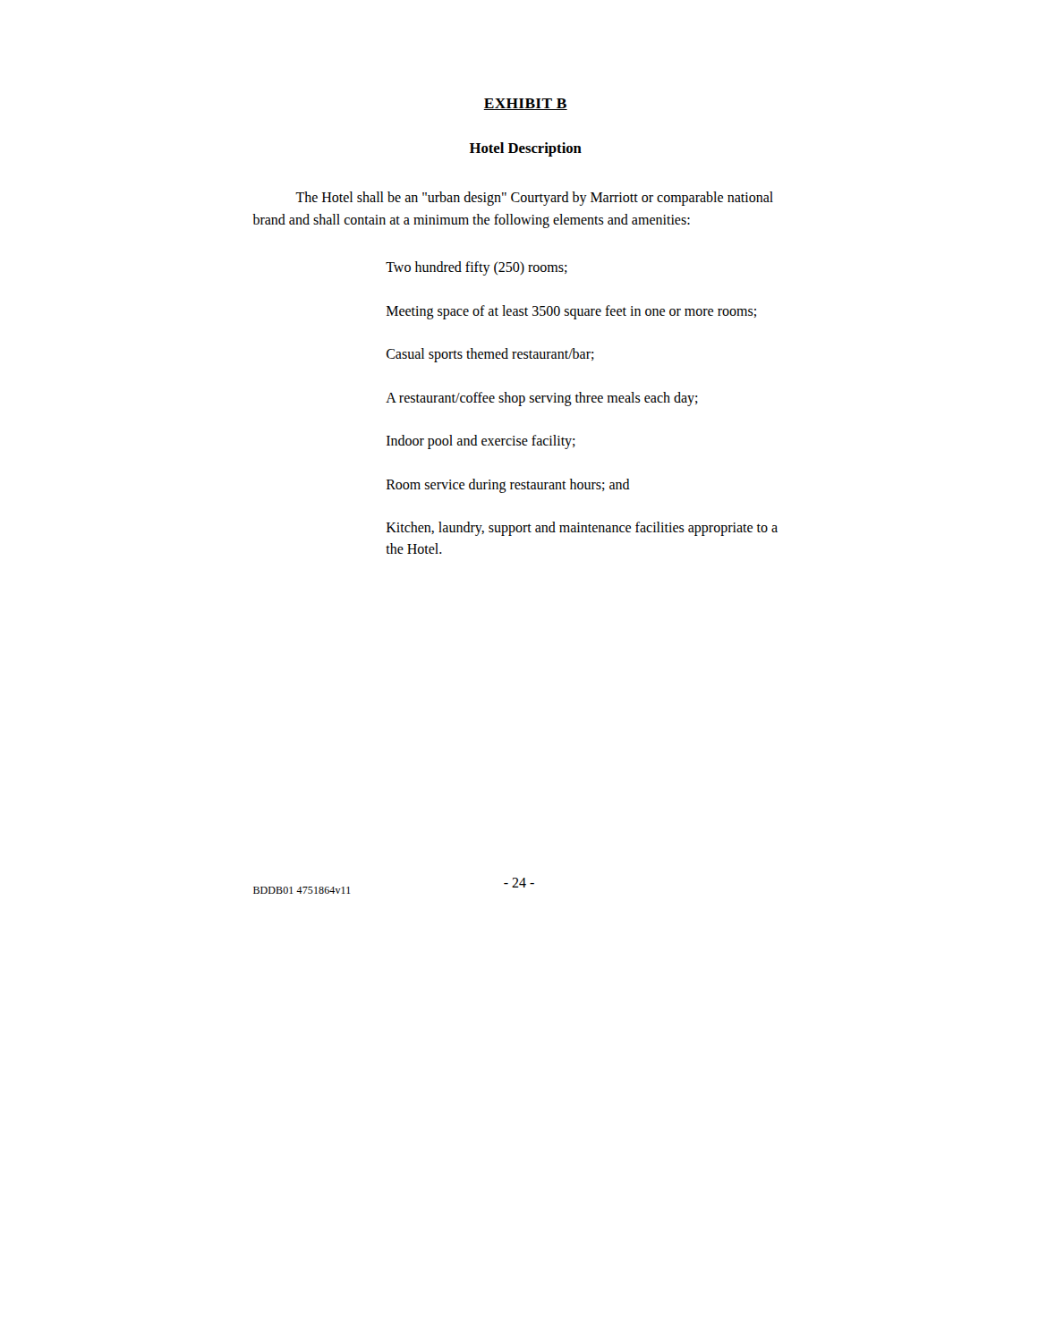EXHIBIT B
Hotel Description
The Hotel shall be an "urban design" Courtyard by Marriott or comparable national brand and shall contain at a minimum the following elements and amenities:
Two hundred fifty (250) rooms;
Meeting space of at least 3500 square feet in one or more rooms;
Casual sports themed restaurant/bar;
A restaurant/coffee shop serving three meals each day;
Indoor pool and exercise facility;
Room service during restaurant hours; and
Kitchen, laundry, support and maintenance facilities appropriate to a the Hotel.
- 24 -
BDDB01 4751864v11